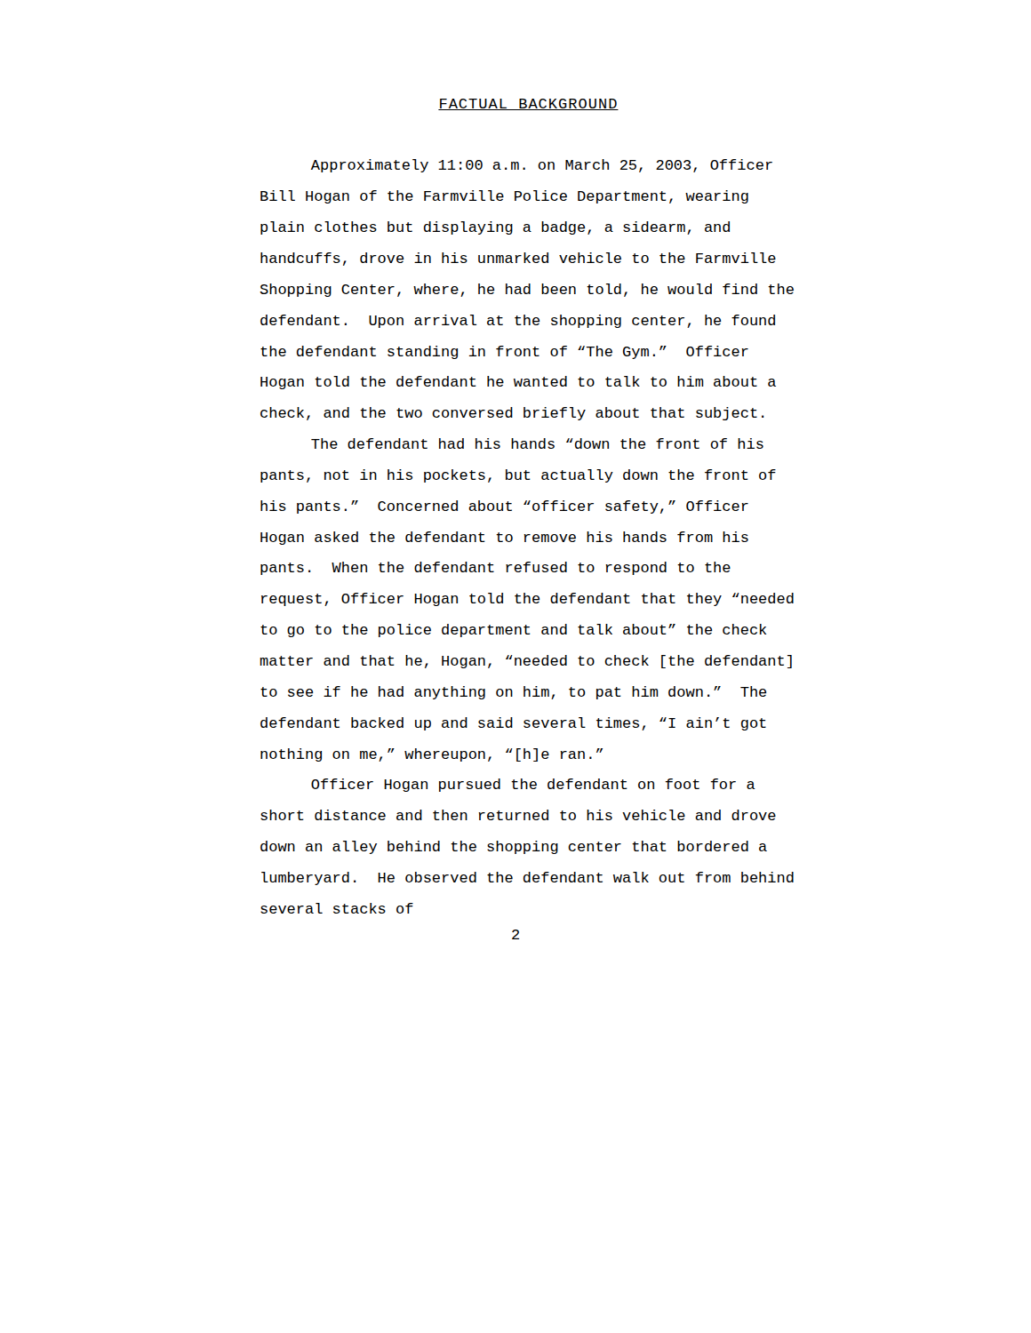FACTUAL BACKGROUND
Approximately 11:00 a.m. on March 25, 2003, Officer Bill Hogan of the Farmville Police Department, wearing plain clothes but displaying a badge, a sidearm, and handcuffs, drove in his unmarked vehicle to the Farmville Shopping Center, where, he had been told, he would find the defendant. Upon arrival at the shopping center, he found the defendant standing in front of “The Gym.” Officer Hogan told the defendant he wanted to talk to him about a check, and the two conversed briefly about that subject.
The defendant had his hands “down the front of his pants, not in his pockets, but actually down the front of his pants.” Concerned about “officer safety,” Officer Hogan asked the defendant to remove his hands from his pants. When the defendant refused to respond to the request, Officer Hogan told the defendant that they “needed to go to the police department and talk about” the check matter and that he, Hogan, “needed to check [the defendant] to see if he had anything on him, to pat him down.” The defendant backed up and said several times, “I ain’t got nothing on me,” whereupon, “[h]e ran.”
Officer Hogan pursued the defendant on foot for a short distance and then returned to his vehicle and drove down an alley behind the shopping center that bordered a lumberyard. He observed the defendant walk out from behind several stacks of
2